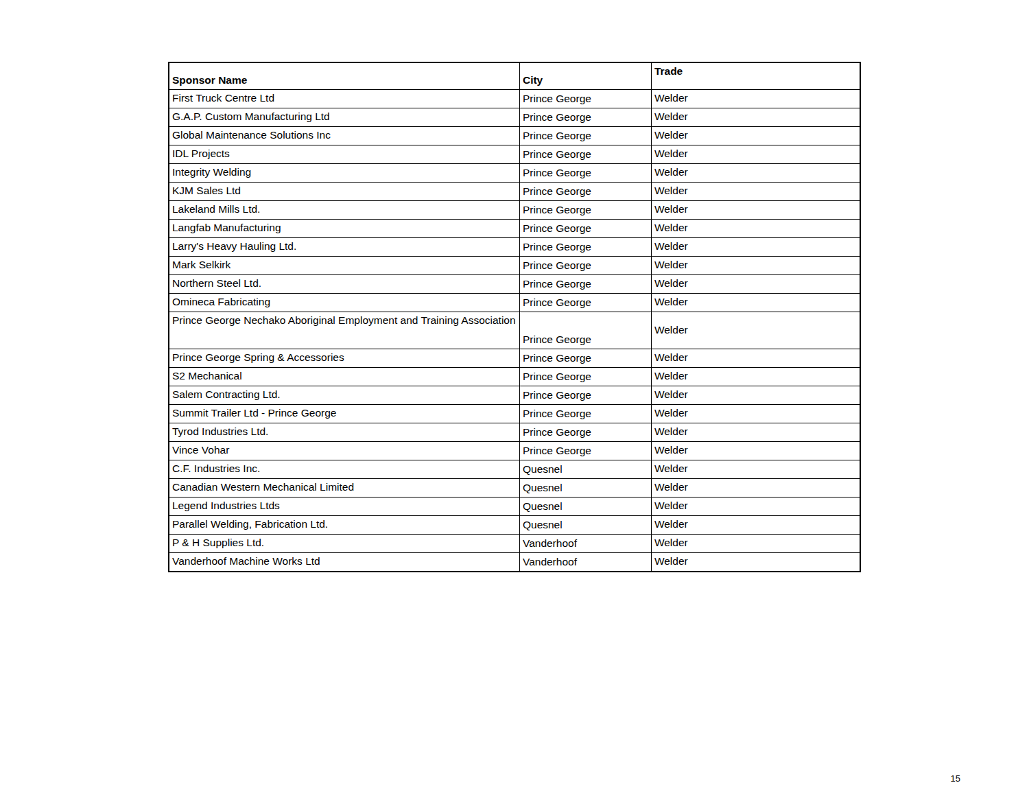| Sponsor Name | City | Trade |
| --- | --- | --- |
| First Truck Centre Ltd | Prince George | Welder |
| G.A.P. Custom Manufacturing Ltd | Prince George | Welder |
| Global Maintenance Solutions Inc | Prince George | Welder |
| IDL Projects | Prince George | Welder |
| Integrity Welding | Prince George | Welder |
| KJM Sales Ltd | Prince George | Welder |
| Lakeland Mills Ltd. | Prince George | Welder |
| Langfab Manufacturing | Prince George | Welder |
| Larry's Heavy Hauling Ltd. | Prince George | Welder |
| Mark Selkirk | Prince George | Welder |
| Northern Steel Ltd. | Prince George | Welder |
| Omineca Fabricating | Prince George | Welder |
| Prince George Nechako Aboriginal Employment and Training Association | Prince George | Welder |
| Prince George Spring & Accessories | Prince George | Welder |
| S2 Mechanical | Prince George | Welder |
| Salem Contracting Ltd. | Prince George | Welder |
| Summit Trailer Ltd - Prince George | Prince George | Welder |
| Tyrod Industries Ltd. | Prince George | Welder |
| Vince Vohar | Prince George | Welder |
| C.F. Industries Inc. | Quesnel | Welder |
| Canadian Western Mechanical Limited | Quesnel | Welder |
| Legend Industries Ltds | Quesnel | Welder |
| Parallel Welding, Fabrication Ltd. | Quesnel | Welder |
| P & H Supplies Ltd. | Vanderhoof | Welder |
| Vanderhoof Machine Works Ltd | Vanderhoof | Welder |
15